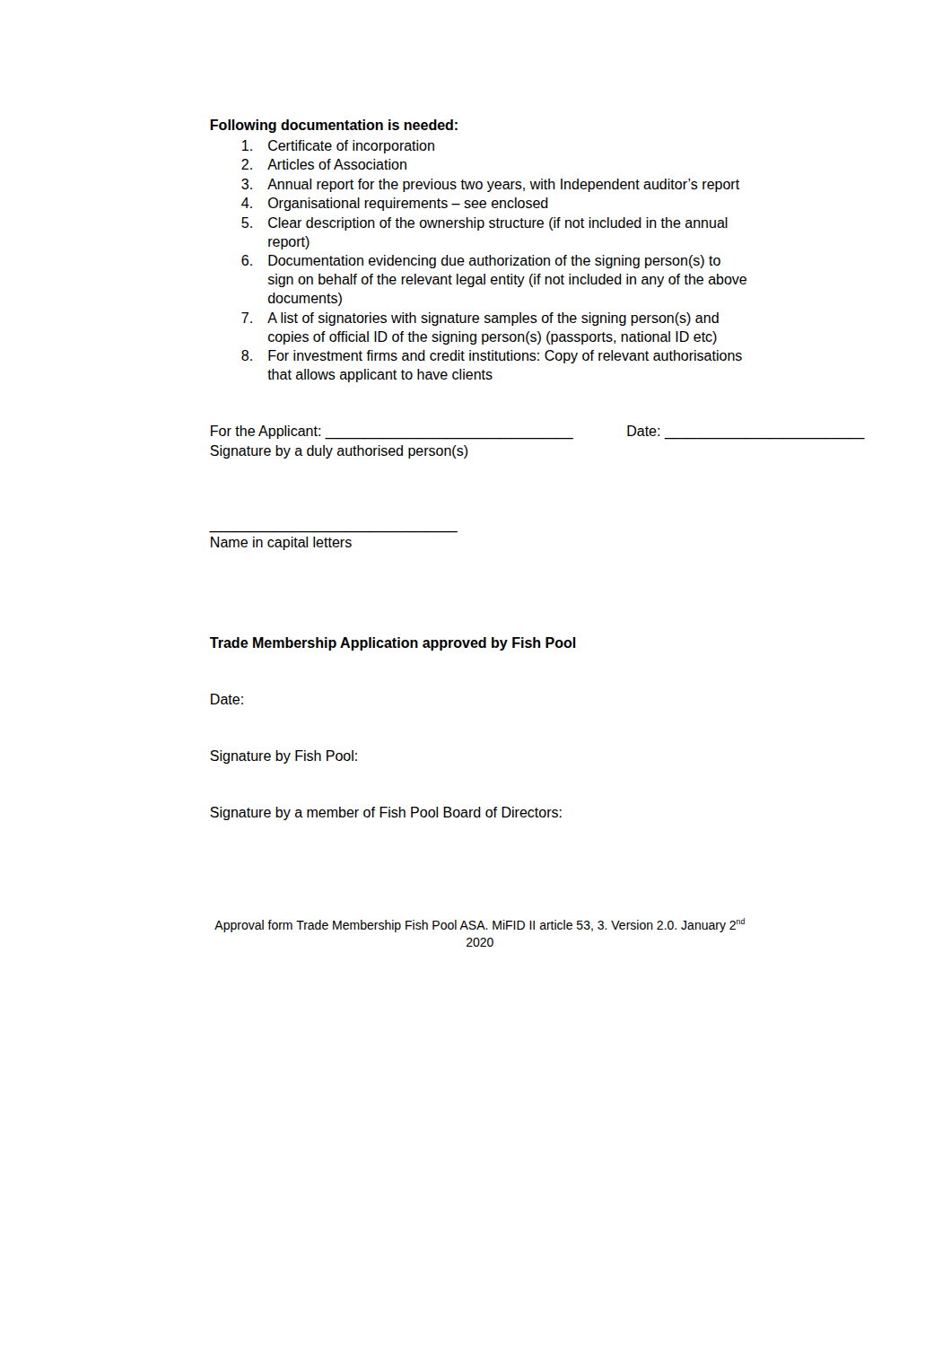Following documentation is needed:
Certificate of incorporation
Articles of Association
Annual report for the previous two years, with Independent auditor’s report
Organisational requirements – see enclosed
Clear description of the ownership structure (if not included in the annual report)
Documentation evidencing due authorization of the signing person(s) to sign on behalf of the relevant legal entity (if not included in any of the above documents)
A list of signatories with signature samples of the signing person(s) and copies of official ID of the signing person(s) (passports, national ID etc)
For investment firms and credit institutions: Copy of relevant authorisations that allows applicant to have clients
For the Applicant: _______________________________ Date: _________________________
Signature by a duly authorised person(s)
_______________________________
Name in capital letters
Trade Membership Application approved by Fish Pool
Date:
Signature by Fish Pool:
Signature by a member of Fish Pool Board of Directors:
Approval form Trade Membership Fish Pool ASA. MiFID II article 53, 3. Version 2.0. January 2nd 2020